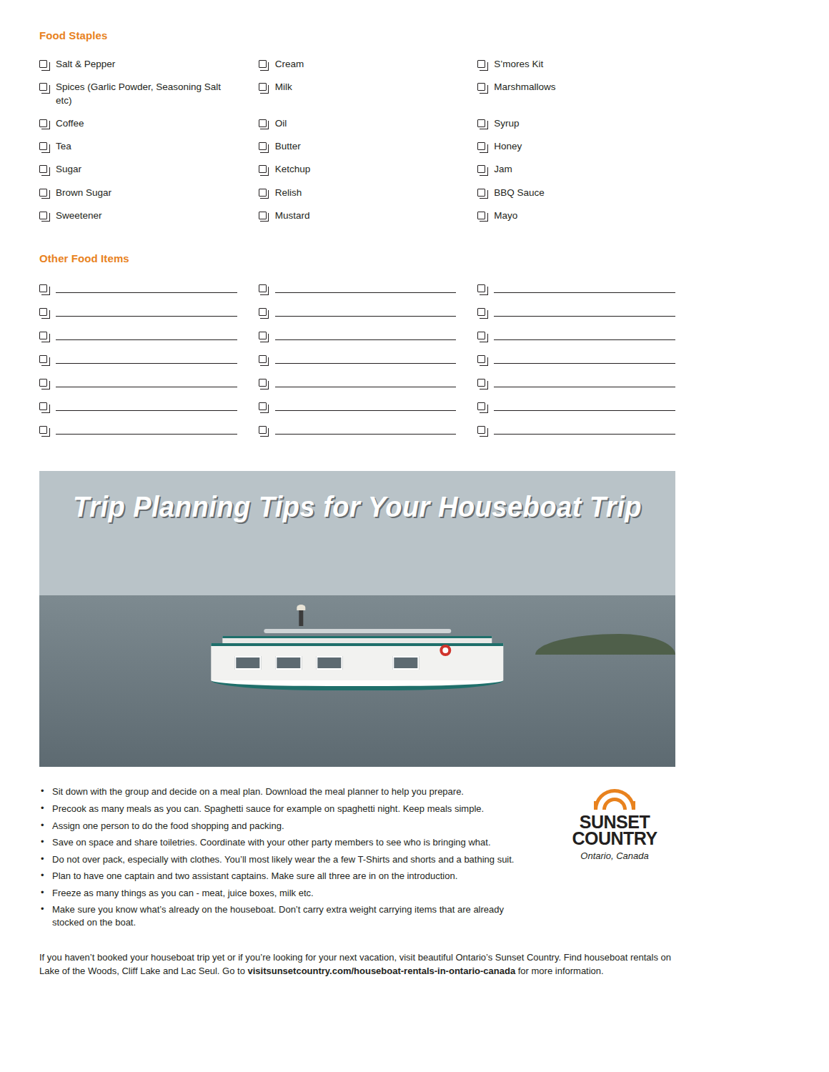Food Staples
Salt & Pepper
Cream
S’mores Kit
Spices (Garlic Powder, Seasoning Salt etc)
Milk
Marshmallows
Coffee
Oil
Syrup
Tea
Butter
Honey
Sugar
Ketchup
Jam
Brown Sugar
Relish
BBQ Sauce
Sweetener
Mustard
Mayo
Other Food Items
Trip Planning Tips for Your Houseboat Trip
Sit down with the group and decide on a meal plan. Download the meal planner to help you prepare.
Precook as many meals as you can. Spaghetti sauce for example on spaghetti night. Keep meals simple.
Assign one person to do the food shopping and packing.
Save on space and share toiletries. Coordinate with your other party members to see who is bringing what.
Do not over pack, especially with clothes. You’ll most likely wear the a few T-Shirts and shorts and a bathing suit.
Plan to have one captain and two assistant captains. Make sure all three are in on the introduction.
Freeze as many things as you can - meat, juice boxes, milk etc.
Make sure you know what’s already on the houseboat. Don’t carry extra weight carrying items that are already stocked on the boat.
SUNSET COUNTRY
Ontario, Canada
If you haven’t booked your houseboat trip yet or if you’re looking for your next vacation, visit beautiful Ontario’s Sunset Country. Find houseboat rentals on Lake of the Woods, Cliff Lake and Lac Seul. Go to visitsunsetcountry.com/houseboat-rentals-in-ontario-canada for more information.